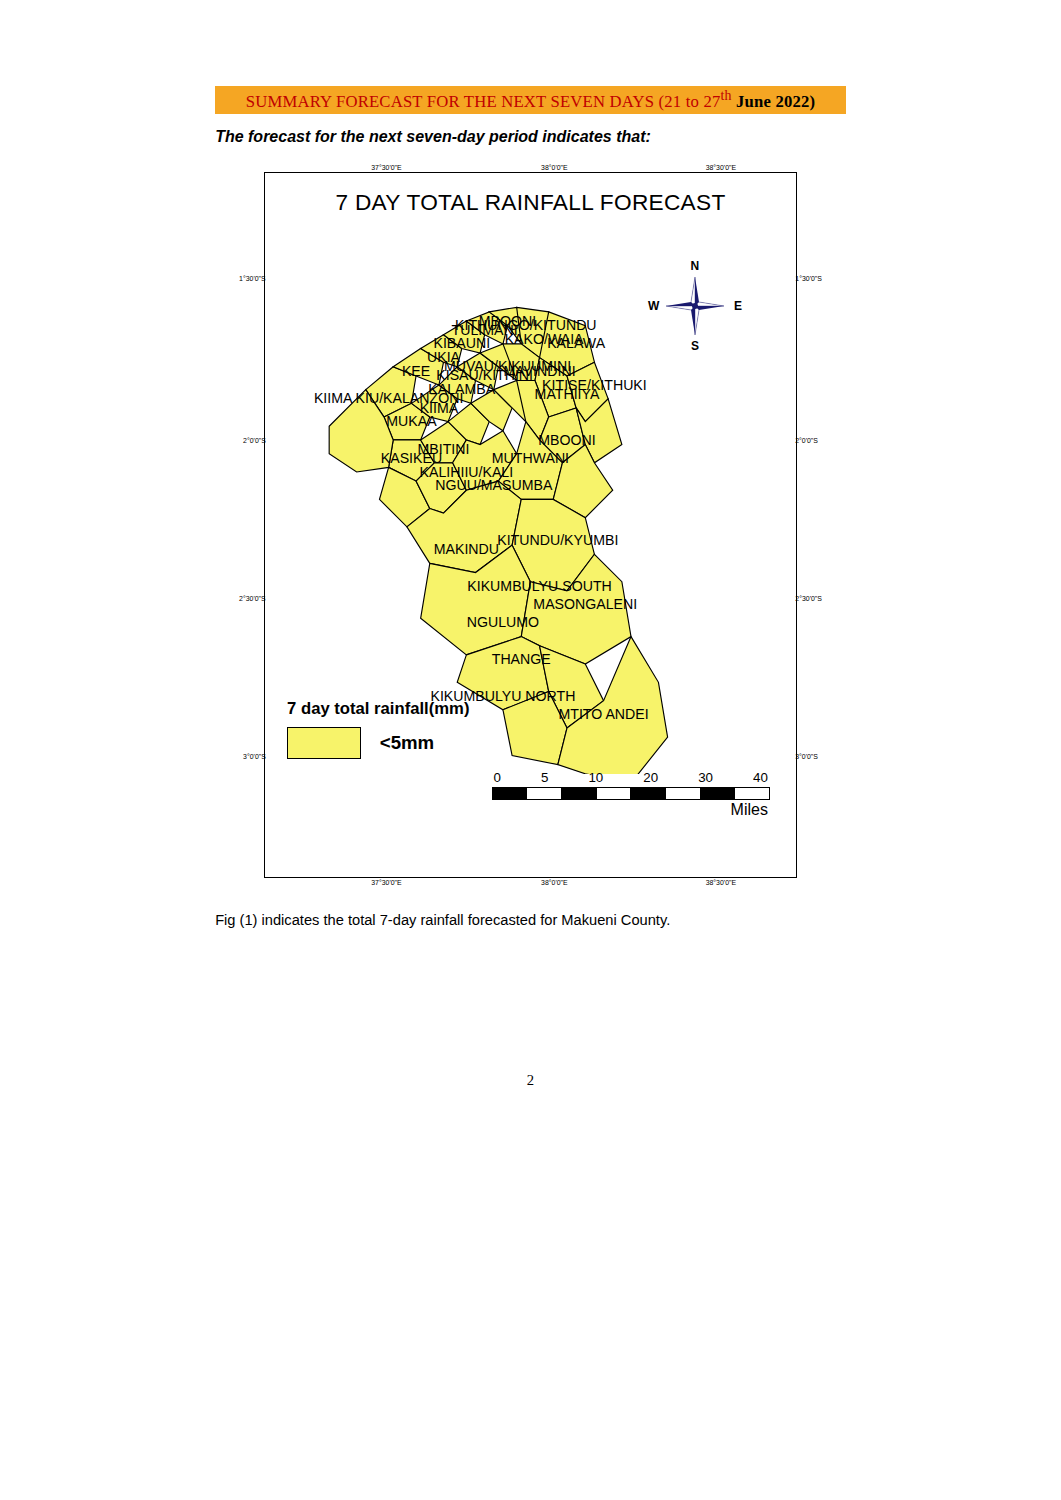SUMMARY FORECAST FOR THE NEXT SEVEN DAYS (21 to 27 th June 2022)
The forecast for the next seven-day period indicates that:
37°30'0"E 38°0'0"E 38°30'0"E 37°30'0"E 38°0'0"E 38°30'0"E 1°30'0"S 2°0'0"S 2°30'0"S 3°0'0"S 1°30'0"S 2°0'0"S 2°30'0"S 3°0'0"S
7 DAY TOTAL RAINFALL FORECAST
N S W E
KIIMA KIU/KALANZONI KEE UKIA KIBAUNI TULIMANI MBOONI KITHUNGO/KITUNDU KAKO/WAIA KALAWA MUKAA KIIMA KALAMBA KISAU/KITHINI MUVAU/KIKUUMINI MAVINDINI MATHIIYA KITISE/KITHUKI KASIKEU MBITINI KALIHIIU/KALI NGUU/MASUMBA MUTHWANI MBOONI MAKINDU KITUNDU/KYUMBI KIKUMBULYU SOUTH MASONGALENI NGULUMO THANGE KIKUMBULYU NORTH MTITO ANDEI
7 day total rainfall(mm)
<5mm
0510203040
Miles
Fig (1) indicates the total 7-day rainfall forecasted for Makueni County.
2